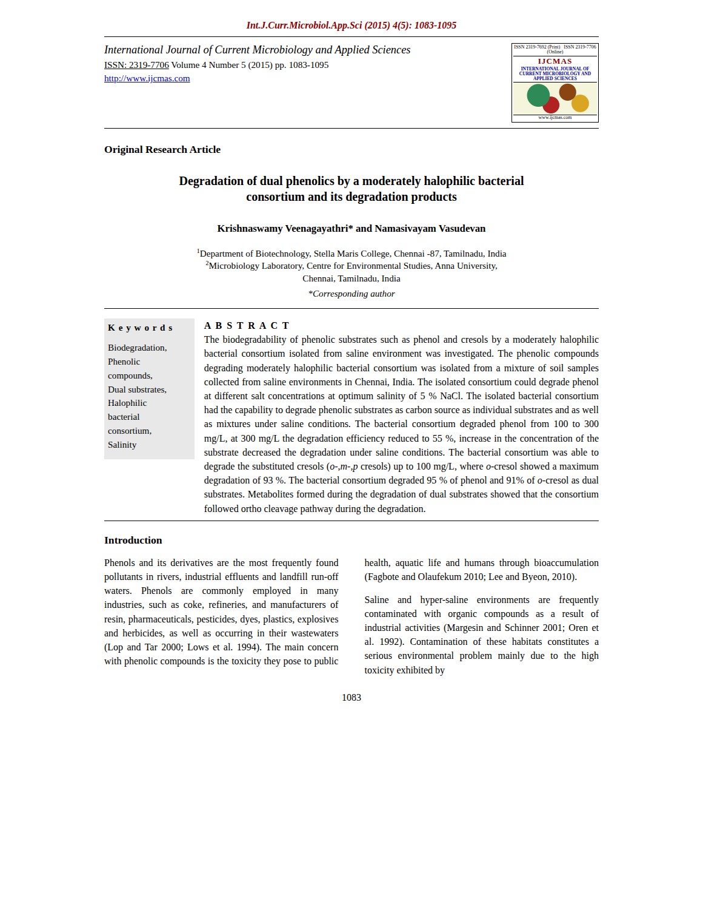Int.J.Curr.Microbiol.App.Sci (2015) 4(5): 1083-1095
International Journal of Current Microbiology and Applied Sciences
ISSN: 2319-7706 Volume 4 Number 5 (2015) pp. 1083-1095
http://www.ijcmas.com
ISSN 2319-7692 (Print) ISSN 2319-7706 (Online)
IJCMAS
INTERNATIONAL JOURNAL OF CURRENT MICROBIOLOGY AND APPLIED SCIENCES
www.ijcmas.com
Original Research Article
Degradation of dual phenolics by a moderately halophilic bacterial
consortium and its degradation products
Krishnaswamy Veenagayathri* and Namasivayam Vasudevan
1Department of Biotechnology, Stella Maris College, Chennai -87, Tamilnadu, India
2Microbiology Laboratory, Centre for Environmental Studies, Anna University,
Chennai, Tamilnadu, India
*Corresponding author
K e y w o r d s
Biodegradation,
Phenolic
compounds,
Dual substrates,
Halophilic
bacterial
consortium,
Salinity
A B S T R A C T
The biodegradability of phenolic substrates such as phenol and cresols by a moderately halophilic bacterial consortium isolated from saline environment was investigated. The phenolic compounds degrading moderately halophilic bacterial consortium was isolated from a mixture of soil samples collected from saline environments in Chennai, India. The isolated consortium could degrade phenol at different salt concentrations at optimum salinity of 5 % NaCl. The isolated bacterial consortium had the capability to degrade phenolic substrates as carbon source as individual substrates and as well as mixtures under saline conditions. The bacterial consortium degraded phenol from 100 to 300 mg/L, at 300 mg/L the degradation efficiency reduced to 55 %, increase in the concentration of the substrate decreased the degradation under saline conditions. The bacterial consortium was able to degrade the substituted cresols (o-,m-,p cresols) up to 100 mg/L, where o-cresol showed a maximum degradation of 93 %. The bacterial consortium degraded 95 % of phenol and 91% of o-cresol as dual substrates. Metabolites formed during the degradation of dual substrates showed that the consortium followed ortho cleavage pathway during the degradation.
Introduction
Phenols and its derivatives are the most frequently found pollutants in rivers, industrial effluents and landfill run-off waters. Phenols are commonly employed in many industries, such as coke, refineries, and manufacturers of resin, pharmaceuticals, pesticides, dyes, plastics, explosives and herbicides, as well as occurring in their wastewaters (Lop and Tar 2000; Lows et al. 1994). The main concern with phenolic compounds is the toxicity they pose to public health, aquatic life and humans through bioaccumulation (Fagbote and Olaufekum 2010; Lee and Byeon, 2010).
Saline and hyper-saline environments are frequently contaminated with organic compounds as a result of industrial activities (Margesin and Schinner 2001; Oren et al. 1992). Contamination of these habitats constitutes a serious environmental problem mainly due to the high toxicity exhibited by
1083